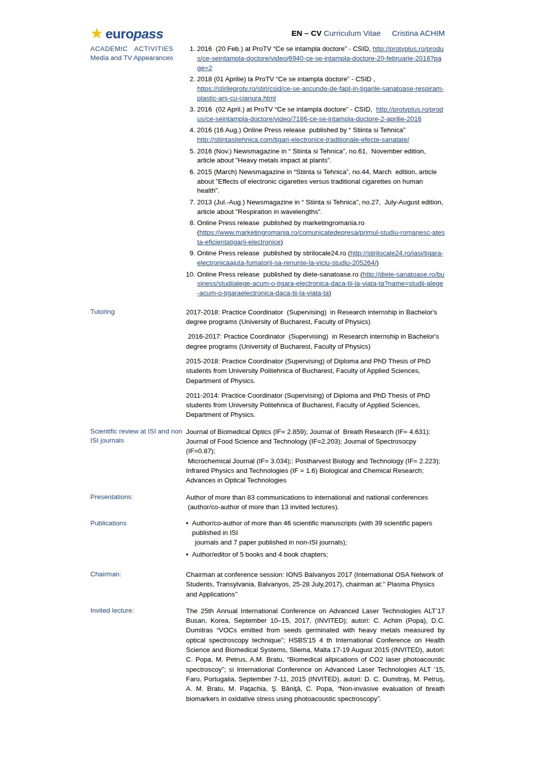★ europass
EN – CV Curriculum Vitae Cristina ACHIM
| ACADEMIC ACTIVITIES Media and TV Appearances | 2016 (20 Feb.) at ProTV “Ce se intampla doctore” - CSID, http://protvplus.ro/produs/ce-seintampla-doctore/video/6940-ce-se-intampla-doctore-20-februarie-2016?page=2 2018 (01 Aprilie) la ProTV “Ce se intampla doctore” - CSID , https://stirileprotv.ro/stiri/csid/ce-se-ascunde-de-fapt-in-tigarile-sanatoase-respiram-plastic-ars-cu-cianura.html 2016 (02 April.) at ProTV “Ce se intampla doctore” - CSID, http://protvplus.ro/produs/ce-seintampla-doctore/video/7186-ce-se-intampla-doctore-2-aprilie-2016 2016 (16 Aug.) Online Press release published by “ Stiinta si Tehnica” http://stiintasitehnica.com/tigari-electronice-traditionale-efecte-sanatate/ 2016 (Nov.) Newsmagazine in “ Stiinta si Tehnica”, no.61, November edition, article about ”Heavy metals impact at plants”. 2015 (March) Newsmagazine in “Stiinta si Tehnica”, no.44, March edition, article about ”Effects of electronic cigarettes versus traditional cigarettes on human health”. 2013 (Jul.-Aug.) Newsmagazine in “ Stiinta si Tehnica”, no.27, July-August edition, article about ”Respiration in wavelengths”. Online Press release published by marketingromania.ro ( https://www.marketingromania.ro/comunicatedepresa/primul-studiu-romanesc-atesta-eficientatigarii-electronice ) Online Press release published by stirilocale24.ro ( http://stirilocale24.ro/iasi/tigara-electronicaajuta-fumatorii-sa-renunte-la-viciu-studiu-205264/ ) Online Press release published by diete-sanatoase.ro ( http://diete-sanatoase.ro/business/studiialege-acum-o-tigara-electronica-daca-tii-la-viata-ta?name=studii-alege-acum-o-tigaraelectronica-daca-tii-la-viata-ta ) |
| Tutoring | 2017-2018: Practice Coordinator (Supervising) in Research internship in Bachelor's degree programs (University of Bucharest, Faculty of Physics) 2016-2017: Practice Coordinator (Supervising) in Research internship in Bachelor's degree programs (University of Bucharest, Faculty of Physics) 2015-2018: Practice Coordinator (Supervising) of Diploma and PhD Thesis of PhD students from University Politehnica of Bucharest, Faculty of Applied Sciences, Department of Physics. 2011-2014: Practice Coordinator (Supervising) of Diploma and PhD Thesis of PhD students from University Politehnica of Bucharest, Faculty of Applied Sciences, Department of Physics. |
| Scientific review at ISI and non ISI journals | Journal of Biomedical Optics (IF= 2.859); Journal of Breath Research (IF= 4.631); Journal of Food Science and Technology (IF=2.203); Journal of Spectrosocpy (IF=0.87); Microchemical Journal (IF= 3.034);: Postharvest Biology and Technology (IF= 2.223); Infrared Physics and Technologies (IF = 1.6) Biological and Chemical Research; Advances in Optical Technologies |
| Presentations: | Author of more than 83 communications to international and national conferences (author/co-author of more than 13 invited lectures). |
| Publications | Author/co-author of more than 46 scientific manuscripts (with 39 scientific papers published in ISI journals and 7 paper published in non-ISI journals); Author/editor of 5 books and 4 book chapters; |
| Chairman: | Chairman at conference session: IONS Balvanyos 2017 (International OSA Network of Students, Transylvania, Balvanyos, 25-28 July,2017), chairman at:’’ Plasma Physics and Applications’’ |
| Invited lecture: | The 25th Annual International Conference on Advanced Laser Technologies ALT’17 Busan, Korea, September 10–15, 2017, (INVITED); autori: C. Achim (Popa), D.C. Dumitras “VOCs emitted from seeds germinated with heavy metals measured by optical spectroscopy technique”; HSBS'15 4 th International Conference on Health Science and Biomedical Systems, Sliema, Malta 17-19 August 2015 (INVITED), autori: C. Popa, M. Petrus, A.M. Bratu, “Biomedical allpications of CO2 laser photoacoustic spectroscoy”; si International Conference on Advanced Laser Technologies ALT ’15, Faro, Portugalia, September 7-11, 2015 (INVITED), autori: D. C. Dumitraş, M. Petruş, A. M. Bratu, M. Paţachia, Ş. Băniţă, C. Popa, “ Non-invasive evaluation of breath biomarkers in oxidative stress using photoacoustic spectroscopy ” . |